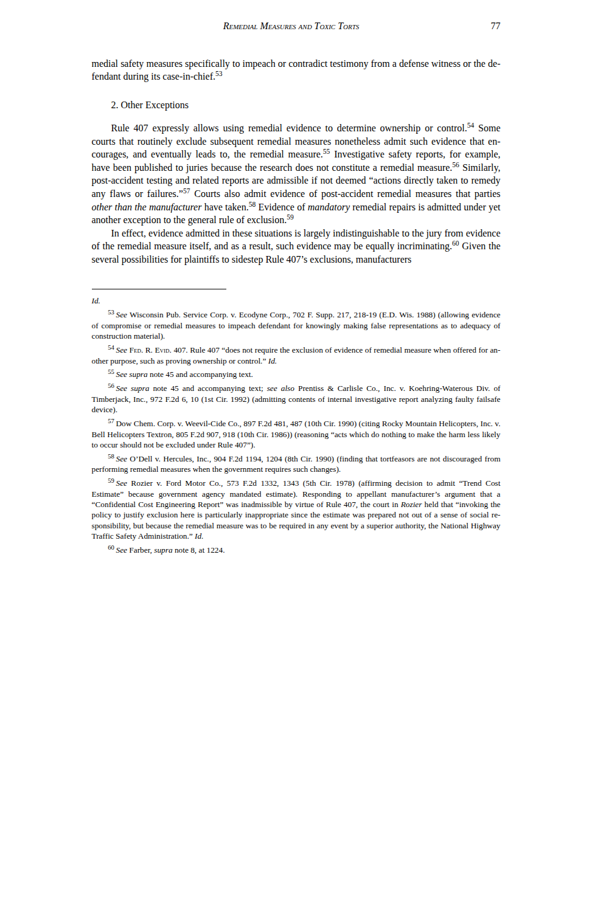Remedial Measures and Toxic Torts 77
medial safety measures specifically to impeach or contradict testimony from a defense witness or the defendant during its case-in-chief.53
2. Other Exceptions
Rule 407 expressly allows using remedial evidence to determine ownership or control.54 Some courts that routinely exclude subsequent remedial measures nonetheless admit such evidence that encourages, and eventually leads to, the remedial measure.55 Investigative safety reports, for example, have been published to juries because the research does not constitute a remedial measure.56 Similarly, post-accident testing and related reports are admissible if not deemed “actions directly taken to remedy any flaws or failures.”57 Courts also admit evidence of post-accident remedial measures that parties other than the manufacturer have taken.58 Evidence of mandatory remedial repairs is admitted under yet another exception to the general rule of exclusion.59
In effect, evidence admitted in these situations is largely indistinguishable to the jury from evidence of the remedial measure itself, and as a result, such evidence may be equally incriminating.60 Given the several possibilities for plaintiffs to sidestep Rule 407’s exclusions, manufacturers
Id.
53 See Wisconsin Pub. Service Corp. v. Ecodyne Corp., 702 F. Supp. 217, 218-19 (E.D. Wis. 1988) (allowing evidence of compromise or remedial measures to impeach defendant for knowingly making false representations as to adequacy of construction material).
54 See Fed. R. Evid. 407. Rule 407 “does not require the exclusion of evidence of remedial measure when offered for another purpose, such as proving ownership or control.” Id.
55 See supra note 45 and accompanying text.
56 See supra note 45 and accompanying text; see also Prentiss & Carlisle Co., Inc. v. Koehring-Waterous Div. of Timberjack, Inc., 972 F.2d 6, 10 (1st Cir. 1992) (admitting contents of internal investigative report analyzing faulty failsafe device).
57 Dow Chem. Corp. v. Weevil-Cide Co., 897 F.2d 481, 487 (10th Cir. 1990) (citing Rocky Mountain Helicopters, Inc. v. Bell Helicopters Textron, 805 F.2d 907, 918 (10th Cir. 1986)) (reasoning “acts which do nothing to make the harm less likely to occur should not be excluded under Rule 407”).
58 See O’Dell v. Hercules, Inc., 904 F.2d 1194, 1204 (8th Cir. 1990) (finding that tortfeasors are not discouraged from performing remedial measures when the government requires such changes).
59 See Rozier v. Ford Motor Co., 573 F.2d 1332, 1343 (5th Cir. 1978) (affirming decision to admit “Trend Cost Estimate” because government agency mandated estimate). Responding to appellant manufacturer’s argument that a “Confidential Cost Engineering Report” was inadmissible by virtue of Rule 407, the court in Rozier held that “invoking the policy to justify exclusion here is particularly inappropriate since the estimate was prepared not out of a sense of social responsibility, but because the remedial measure was to be required in any event by a superior authority, the National Highway Traffic Safety Administration.” Id.
60 See Farber, supra note 8, at 1224.